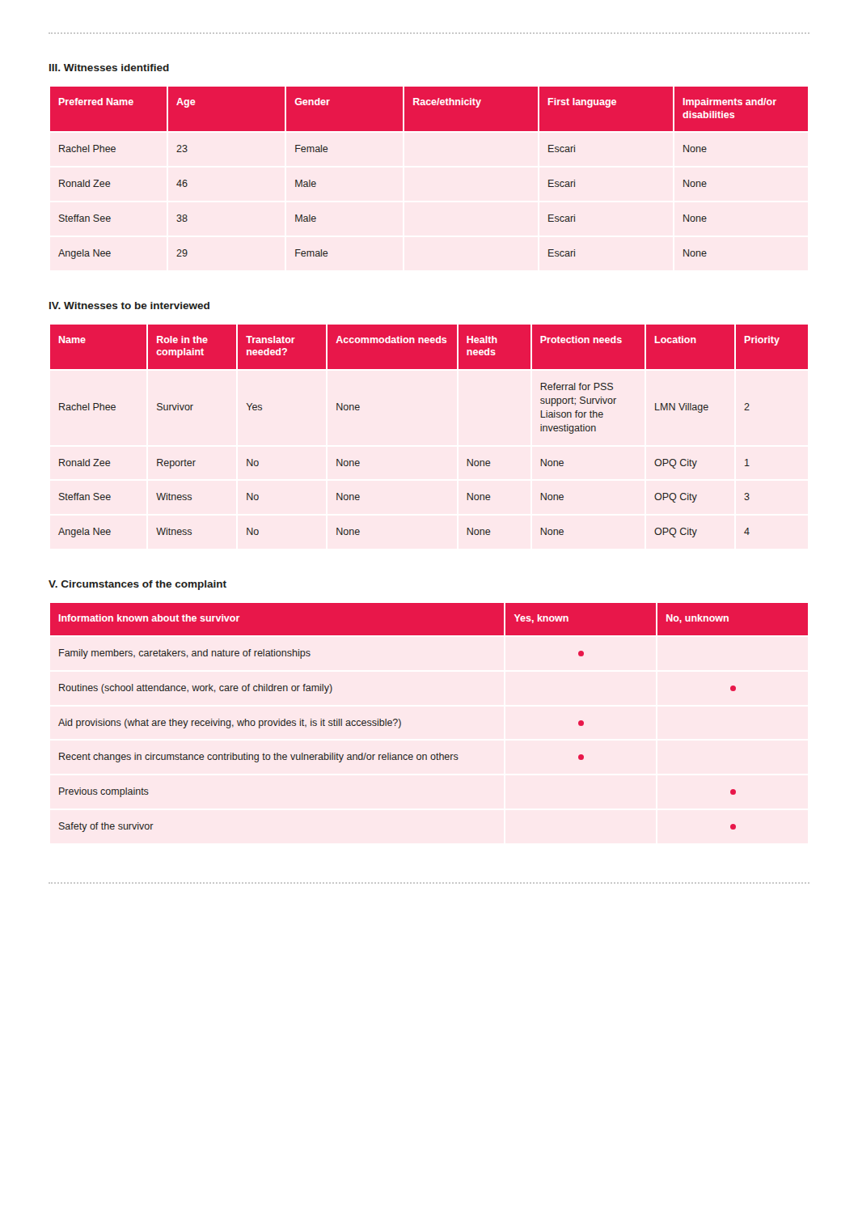III. Witnesses identified
| Preferred Name | Age | Gender | Race/ethnicity | First language | Impairments and/or disabilities |
| --- | --- | --- | --- | --- | --- |
| Rachel Phee | 23 | Female | | Escari | None |
| Ronald Zee | 46 | Male | | Escari | None |
| Steffan See | 38 | Male | | Escari | None |
| Angela Nee | 29 | Female | | Escari | None |
IV. Witnesses to be interviewed
| Name | Role in the complaint | Translator needed? | Accommodation needs | Health needs | Protection needs | Location | Priority |
| --- | --- | --- | --- | --- | --- | --- | --- |
| Rachel Phee | Survivor | Yes | None | | Referral for PSS support; Survivor Liaison for the investigation | LMN Village | 2 |
| Ronald Zee | Reporter | No | None | None | None | OPQ City | 1 |
| Steffan See | Witness | No | None | None | None | OPQ City | 3 |
| Angela Nee | Witness | No | None | None | None | OPQ City | 4 |
V. Circumstances of the complaint
| Information known about the survivor | Yes, known | No, unknown |
| --- | --- | --- |
| Family members, caretakers, and nature of relationships | | |
| Routines (school attendance, work, care of children or family) | | |
| Aid provisions (what are they receiving, who provides it, is it still accessible?) | | |
| Recent changes in circumstance contributing to the vulnerability and/or reliance on others | | |
| Previous complaints | | |
| Safety of the survivor | | |